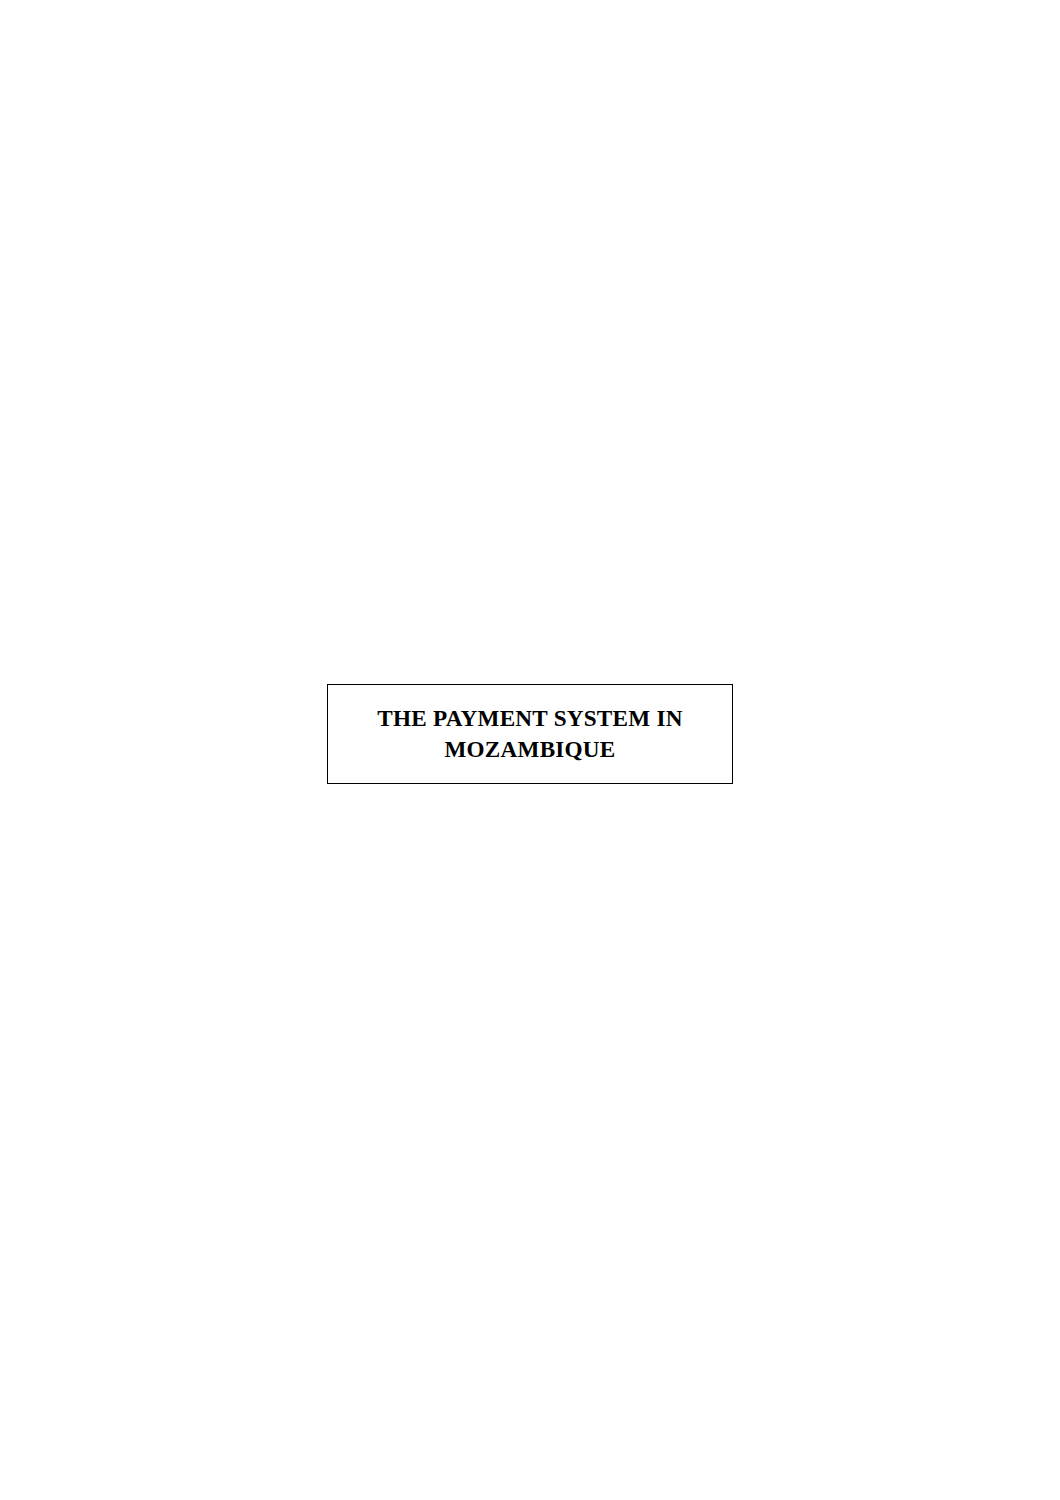THE PAYMENT SYSTEM IN MOZAMBIQUE